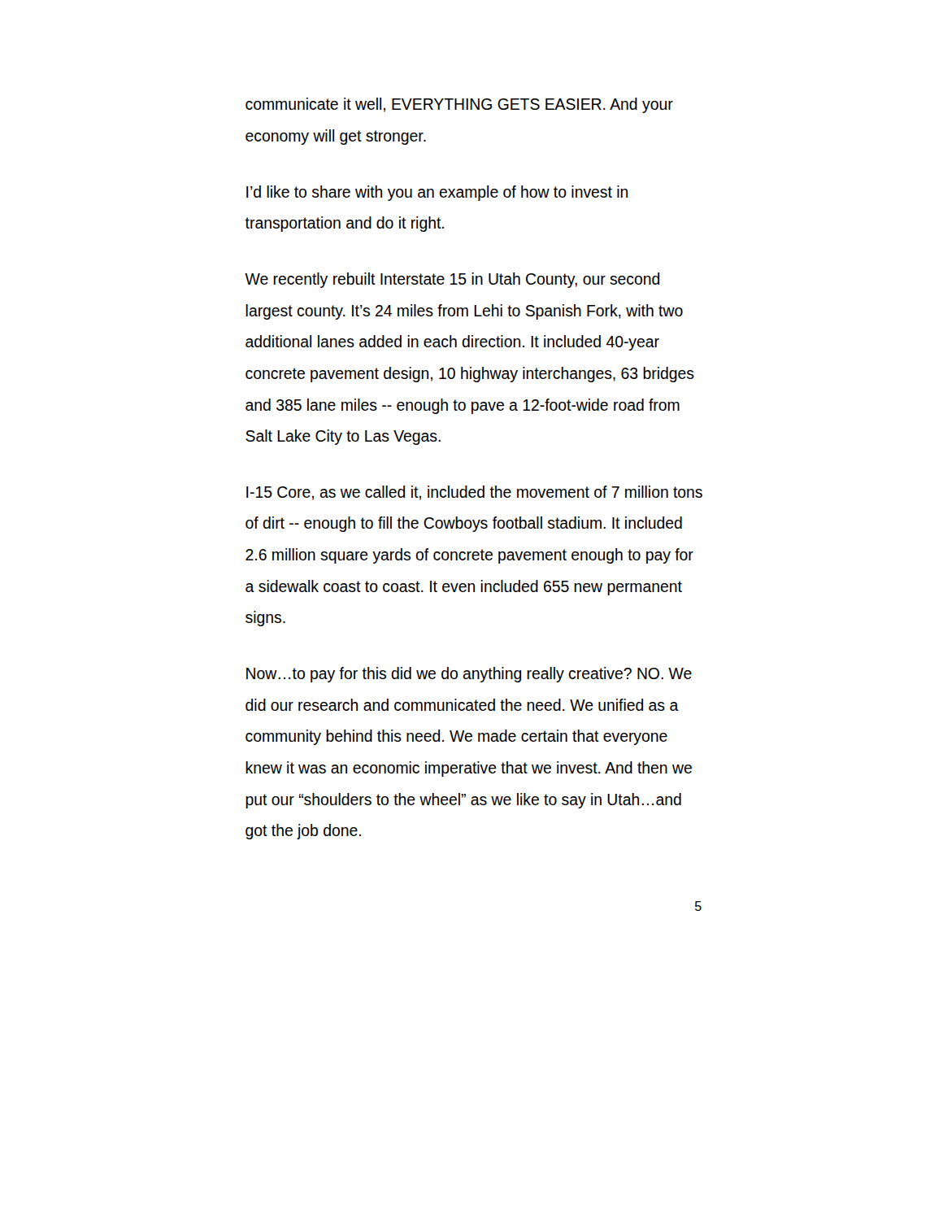communicate it well, EVERYTHING GETS EASIER. And your economy will get stronger.
I’d like to share with you an example of how to invest in transportation and do it right.
We recently rebuilt Interstate 15 in Utah County, our second largest county. It’s 24 miles from Lehi to Spanish Fork, with two additional lanes added in each direction. It included 40-year concrete pavement design, 10 highway interchanges, 63 bridges and 385 lane miles -- enough to pave a 12-foot-wide road from Salt Lake City to Las Vegas.
I-15 Core, as we called it, included the movement of 7 million tons of dirt -- enough to fill the Cowboys football stadium. It included 2.6 million square yards of concrete pavement enough to pay for a sidewalk coast to coast. It even included 655 new permanent signs.
Now…to pay for this did we do anything really creative? NO. We did our research and communicated the need. We unified as a community behind this need. We made certain that everyone knew it was an economic imperative that we invest. And then we put our “shoulders to the wheel” as we like to say in Utah…and got the job done.
5